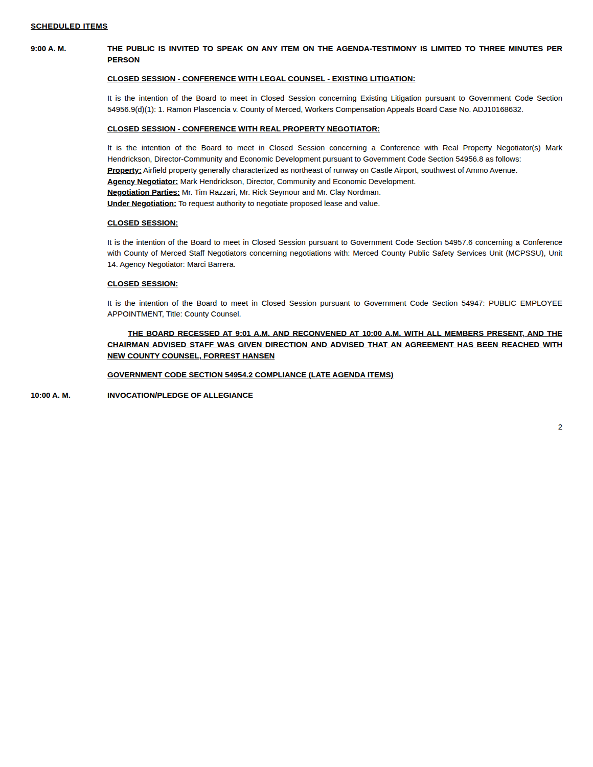SCHEDULED ITEMS
9:00 A. M.
THE PUBLIC IS INVITED TO SPEAK ON ANY ITEM ON THE AGENDA-TESTIMONY IS LIMITED TO THREE MINUTES PER PERSON
CLOSED SESSION - CONFERENCE WITH LEGAL COUNSEL - EXISTING LITIGATION:
It is the intention of the Board to meet in Closed Session concerning Existing Litigation pursuant to Government Code Section 54956.9(d)(1): 1. Ramon Plascencia v. County of Merced, Workers Compensation Appeals Board Case No. ADJ10168632.
CLOSED SESSION - CONFERENCE WITH REAL PROPERTY NEGOTIATOR:
It is the intention of the Board to meet in Closed Session concerning a Conference with Real Property Negotiator(s) Mark Hendrickson, Director-Community and Economic Development pursuant to Government Code Section 54956.8 as follows:
Property: Airfield property generally characterized as northeast of runway on Castle Airport, southwest of Ammo Avenue.
Agency Negotiator: Mark Hendrickson, Director, Community and Economic Development.
Negotiation Parties: Mr. Tim Razzari, Mr. Rick Seymour and Mr. Clay Nordman.
Under Negotiation: To request authority to negotiate proposed lease and value.
CLOSED SESSION:
It is the intention of the Board to meet in Closed Session pursuant to Government Code Section 54957.6 concerning a Conference with County of Merced Staff Negotiators concerning negotiations with: Merced County Public Safety Services Unit (MCPSSU), Unit 14. Agency Negotiator: Marci Barrera.
CLOSED SESSION:
It is the intention of the Board to meet in Closed Session pursuant to Government Code Section 54947: PUBLIC EMPLOYEE APPOINTMENT, Title: County Counsel.
THE BOARD RECESSED AT 9:01 A.M. AND RECONVENED AT 10:00 A.M. WITH ALL MEMBERS PRESENT, AND THE CHAIRMAN ADVISED STAFF WAS GIVEN DIRECTION AND ADVISED THAT AN AGREEMENT HAS BEEN REACHED WITH NEW COUNTY COUNSEL, FORREST HANSEN
GOVERNMENT CODE SECTION 54954.2 COMPLIANCE (LATE AGENDA ITEMS)
10:00 A. M.
INVOCATION/PLEDGE OF ALLEGIANCE
2